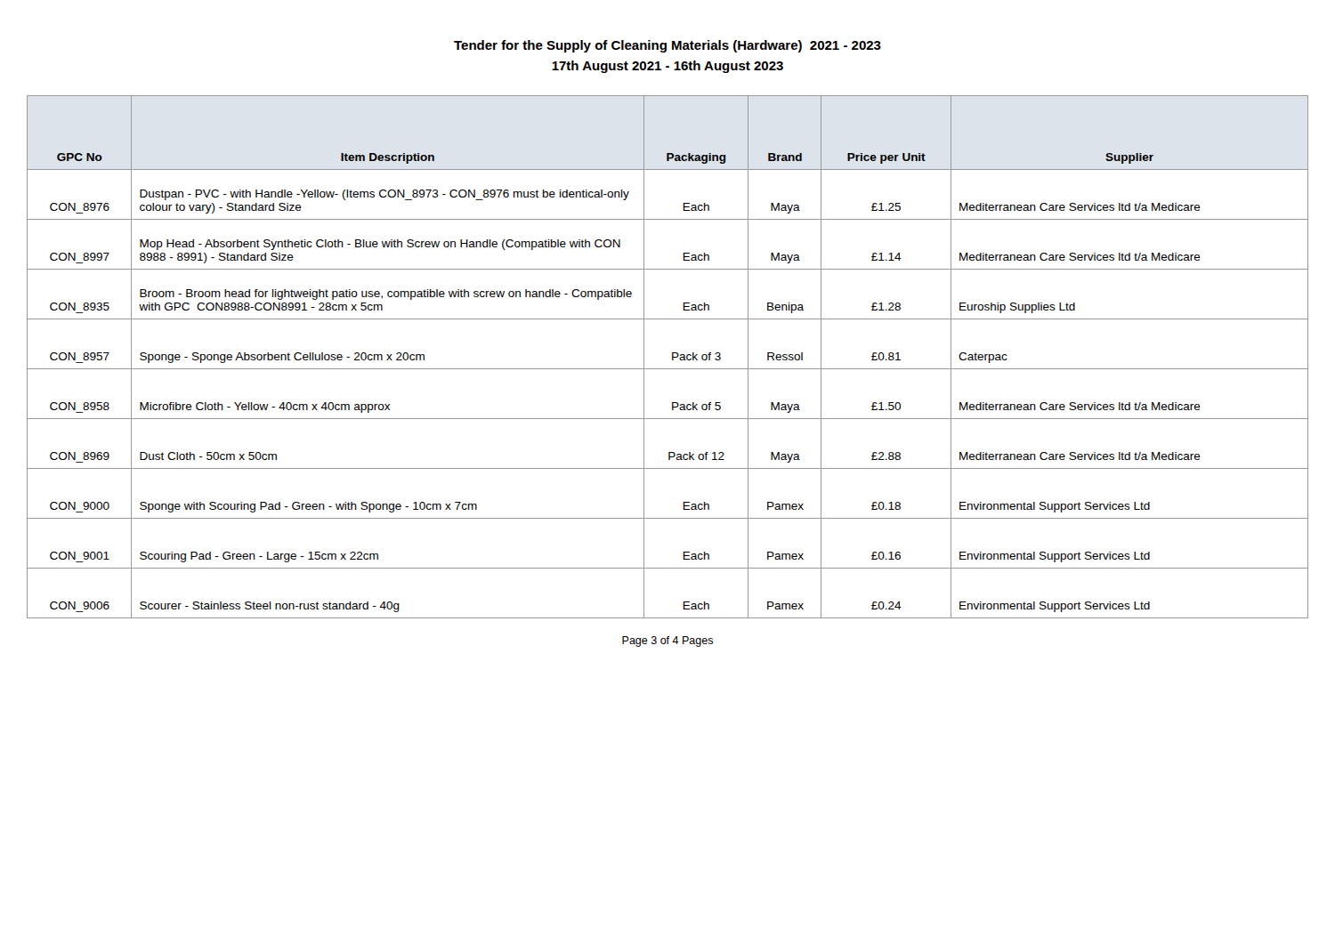Tender for the Supply of Cleaning Materials (Hardware) 2021 - 2023
17th August 2021 - 16th August 2023
| GPC No | Item Description | Packaging | Brand | Price per Unit | Supplier |
| --- | --- | --- | --- | --- | --- |
| CON_8976 | Dustpan - PVC - with Handle -Yellow- (Items CON_8973 - CON_8976 must be identical-only colour to vary) - Standard Size | Each | Maya | £1.25 | Mediterranean Care Services ltd t/a Medicare |
| CON_8997 | Mop Head - Absorbent Synthetic Cloth - Blue with Screw on Handle (Compatible with CON 8988 - 8991) - Standard Size | Each | Maya | £1.14 | Mediterranean Care Services ltd t/a Medicare |
| CON_8935 | Broom - Broom head for lightweight patio use, compatible with screw on handle - Compatible with GPC CON8988-CON8991 - 28cm x 5cm | Each | Benipa | £1.28 | Euroship Supplies Ltd |
| CON_8957 | Sponge - Sponge Absorbent Cellulose - 20cm x 20cm | Pack of 3 | Ressol | £0.81 | Caterpac |
| CON_8958 | Microfibre Cloth - Yellow - 40cm x 40cm approx | Pack of 5 | Maya | £1.50 | Mediterranean Care Services ltd t/a Medicare |
| CON_8969 | Dust Cloth - 50cm x 50cm | Pack of 12 | Maya | £2.88 | Mediterranean Care Services ltd t/a Medicare |
| CON_9000 | Sponge with Scouring Pad - Green - with Sponge - 10cm x 7cm | Each | Pamex | £0.18 | Environmental Support Services Ltd |
| CON_9001 | Scouring Pad - Green - Large - 15cm x 22cm | Each | Pamex | £0.16 | Environmental Support Services Ltd |
| CON_9006 | Scourer - Stainless Steel non-rust standard - 40g | Each | Pamex | £0.24 | Environmental Support Services Ltd |
Page 3 of 4 Pages